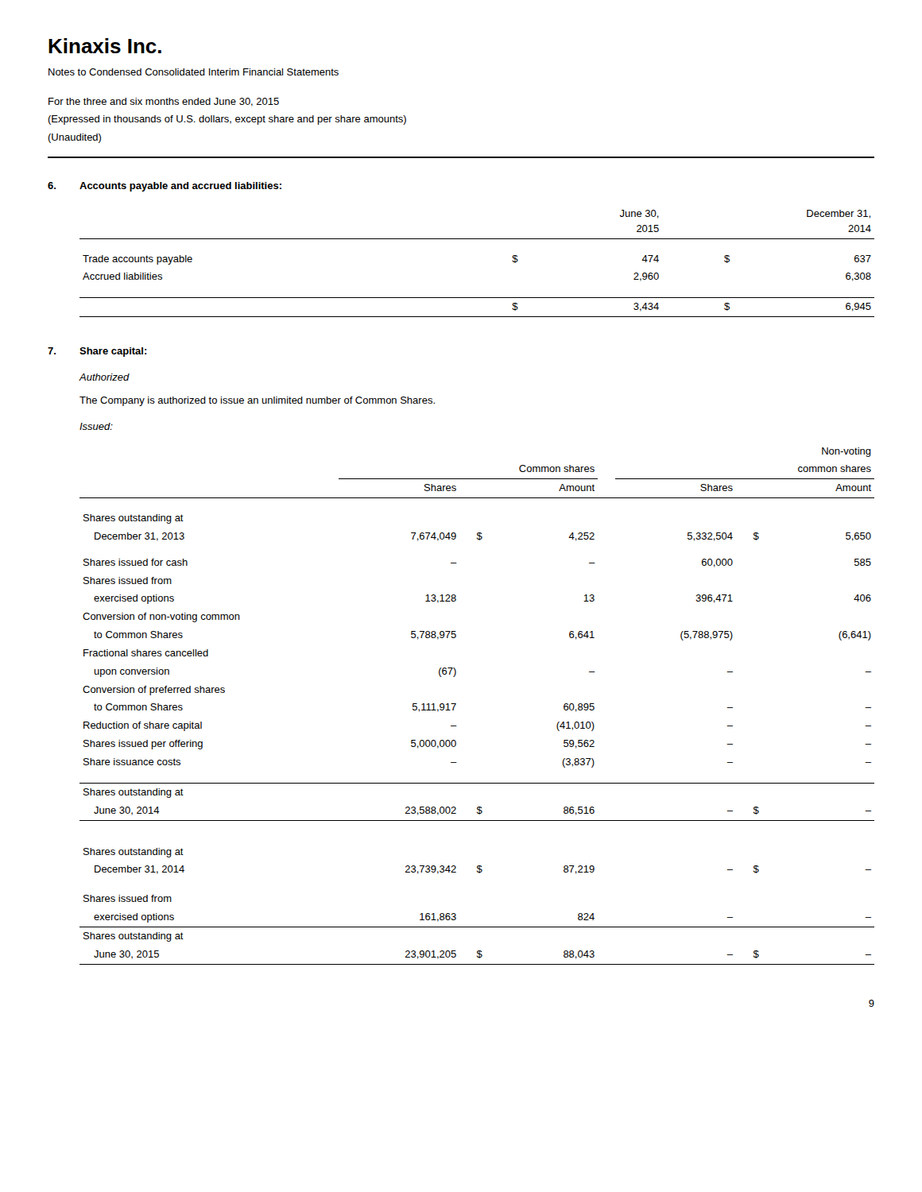Kinaxis Inc.
Notes to Condensed Consolidated Interim Financial Statements
For the three and six months ended June 30, 2015
(Expressed in thousands of U.S. dollars, except share and per share amounts)
(Unaudited)
6.
Accounts payable and accrued liabilities:
| | | June 30, 2015 | | | December 31, 2014 |
| --- | --- | --- | --- | --- | --- |
| Trade accounts payable | $ | 474 | | $ | 637 |
| Accrued liabilities | | 2,960 | | | 6,308 |
| | $ | 3,434 | | $ | 6,945 |
7.
Share capital:
Authorized
The Company is authorized to issue an unlimited number of Common Shares.
Issued:
| | | | | | Non-voting |
| --- | --- | --- | --- | --- | --- |
| | Common shares | | common shares |
| | Shares | | Amount | | Shares | | Amount |
| Shares outstanding at | | | | | | | |
| December 31, 2013 | 7,674,049 | $ | 4,252 | | 5,332,504 | $ | 5,650 |
| Shares issued for cash | – | | – | | 60,000 | | 585 |
| Shares issued from | | | | | | | |
| exercised options | 13,128 | | 13 | | 396,471 | | 406 |
| Conversion of non-voting common | | | | | | | |
| to Common Shares | 5,788,975 | | 6,641 | | (5,788,975) | | (6,641) |
| Fractional shares cancelled | | | | | | | |
| upon conversion | (67) | | – | | – | | – |
| Conversion of preferred shares | | | | | | | |
| to Common Shares | 5,111,917 | | 60,895 | | – | | – |
| Reduction of share capital | – | | (41,010) | | – | | – |
| Shares issued per offering | 5,000,000 | | 59,562 | | – | | – |
| Share issuance costs | – | | (3,837) | | – | | – |
| Shares outstanding at | | | | | | | |
| June 30, 2014 | 23,588,002 | $ | 86,516 | | – | $ | – |
| Shares outstanding at | | | | | | | |
| December 31, 2014 | 23,739,342 | $ | 87,219 | | – | $ | – |
| Shares issued from | | | | | | | |
| exercised options | 161,863 | | 824 | | – | | – |
| Shares outstanding at | | | | | | | |
| June 30, 2015 | 23,901,205 | $ | 88,043 | | – | $ | – |
9